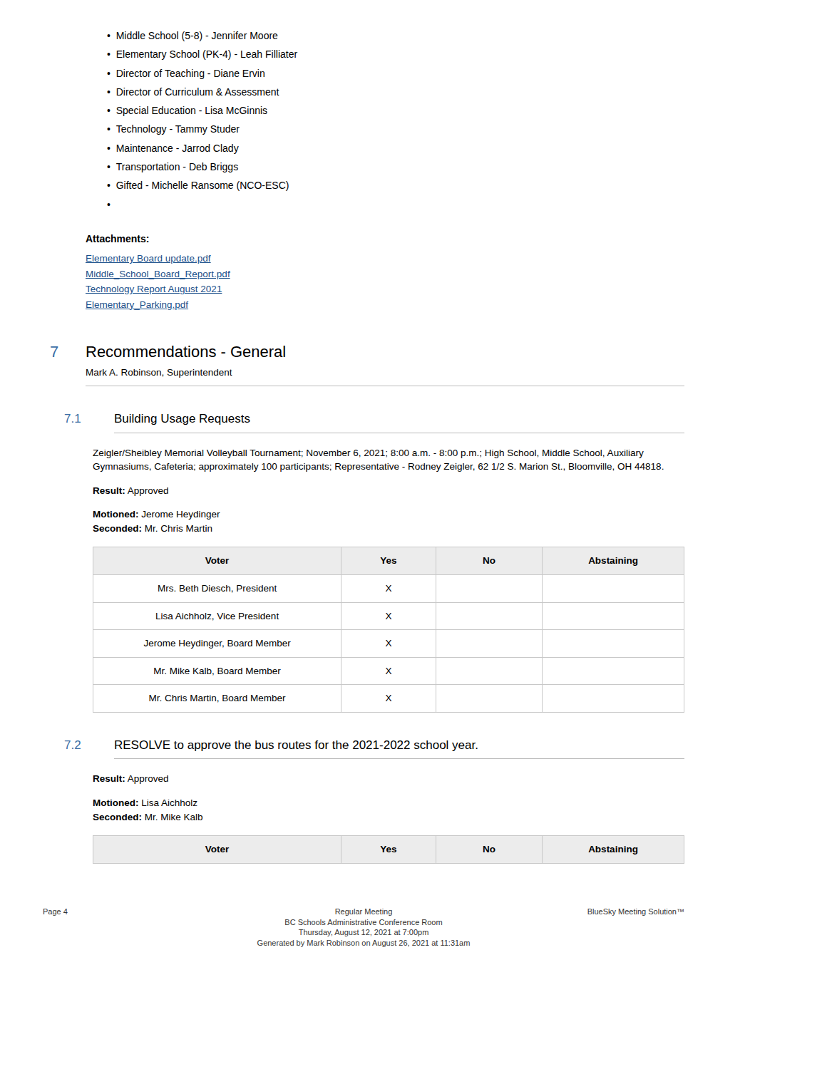Middle School (5-8) - Jennifer Moore
Elementary School (PK-4) - Leah Filliater
Director of Teaching - Diane Ervin
Director of Curriculum & Assessment
Special Education - Lisa McGinnis
Technology - Tammy Studer
Maintenance - Jarrod Clady
Transportation - Deb Briggs
Gifted - Michelle Ransome (NCO-ESC)
Attachments:
Elementary Board update.pdf Middle_School_Board_Report.pdf Technology Report August 2021 Elementary_Parking.pdf
7
Recommendations - General
Mark A. Robinson, Superintendent
7.1
Building Usage Requests
Zeigler/Sheibley Memorial Volleyball Tournament; November 6, 2021; 8:00 a.m. - 8:00 p.m.; High School, Middle School, Auxiliary Gymnasiums, Cafeteria; approximately 100 participants; Representative - Rodney Zeigler, 62 1/2 S. Marion St., Bloomville, OH 44818.
Result: Approved
Motioned: Jerome Heydinger
Seconded: Mr. Chris Martin
| Voter | Yes | No | Abstaining |
| --- | --- | --- | --- |
| Mrs. Beth Diesch, President | X | | |
| Lisa Aichholz, Vice President | X | | |
| Jerome Heydinger, Board Member | X | | |
| Mr. Mike Kalb, Board Member | X | | |
| Mr. Chris Martin, Board Member | X | | |
7.2
RESOLVE to approve the bus routes for the 2021-2022 school year.
Result: Approved
Motioned: Lisa Aichholz
Seconded: Mr. Mike Kalb
| Voter | Yes | No | Abstaining |
| --- | --- | --- | --- |
Page 4
Regular Meeting
BC Schools Administrative Conference Room
Thursday, August 12, 2021 at 7:00pm
Generated by Mark Robinson on August 26, 2021 at 11:31am
BlueSky Meeting Solution™